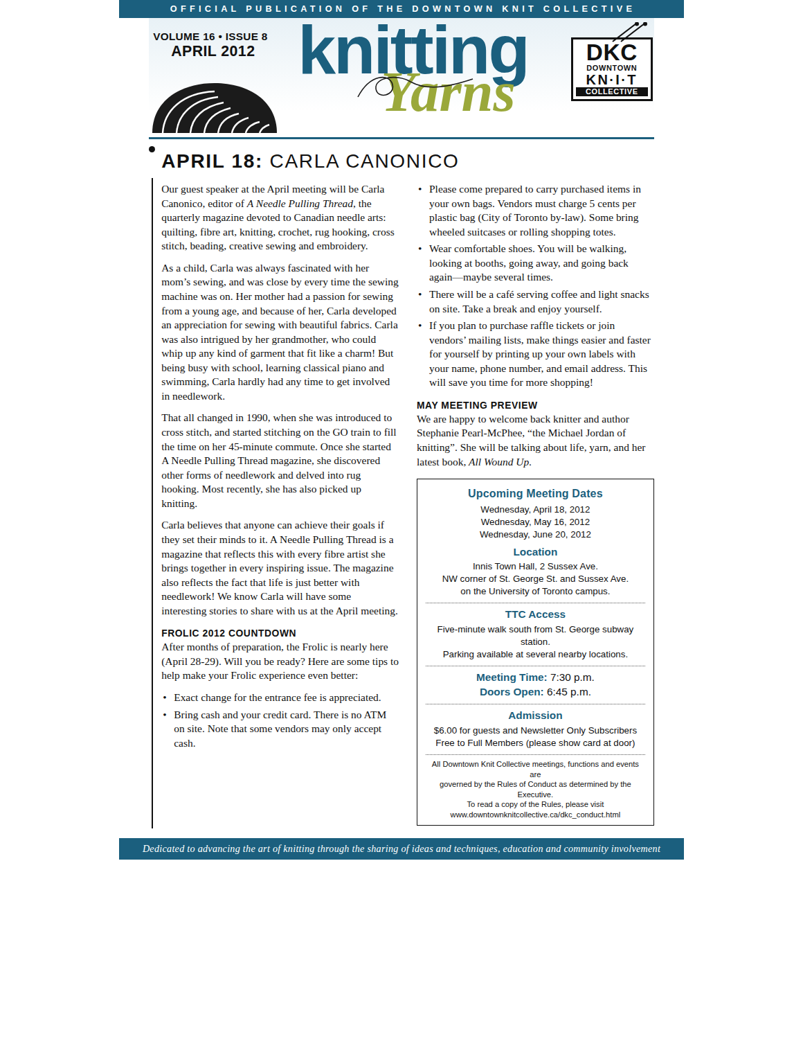Official Publication of the Downtown Knit Collective
VOLUME 16 • ISSUE 8
APRIL 2012
knitting
Yarns
DKC DOWNTOWN KN·I·T COLLECTIVE
APRIL 18: CARLA CANONICO
Our guest speaker at the April meeting will be Carla Canonico, editor of A Needle Pulling Thread, the quarterly magazine devoted to Canadian needle arts: quilting, fibre art, knitting, crochet, rug hooking, cross stitch, beading, creative sewing and embroidery.
As a child, Carla was always fascinated with her mom’s sewing, and was close by every time the sewing machine was on. Her mother had a passion for sewing from a young age, and because of her, Carla developed an appreciation for sewing with beautiful fabrics. Carla was also intrigued by her grandmother, who could whip up any kind of garment that fit like a charm! But being busy with school, learning classical piano and swimming, Carla hardly had any time to get involved in needlework.
That all changed in 1990, when she was introduced to cross stitch, and started stitching on the GO train to fill the time on her 45-minute commute. Once she started A Needle Pulling Thread magazine, she discovered other forms of needlework and delved into rug hooking. Most recently, she has also picked up knitting.
Carla believes that anyone can achieve their goals if they set their minds to it. A Needle Pulling Thread is a magazine that reflects this with every fibre artist she brings together in every inspiring issue. The magazine also reflects the fact that life is just better with needlework! We know Carla will have some interesting stories to share with us at the April meeting.
FROLIC 2012 COUNTDOWN
After months of preparation, the Frolic is nearly here (April 28-29). Will you be ready? Here are some tips to help make your Frolic experience even better:
Exact change for the entrance fee is appreciated.
Bring cash and your credit card. There is no ATM on site. Note that some vendors may only accept cash.
Please come prepared to carry purchased items in your own bags. Vendors must charge 5 cents per plastic bag (City of Toronto by-law). Some bring wheeled suitcases or rolling shopping totes.
Wear comfortable shoes. You will be walking, looking at booths, going away, and going back again—maybe several times.
There will be a café serving coffee and light snacks on site. Take a break and enjoy yourself.
If you plan to purchase raffle tickets or join vendors’ mailing lists, make things easier and faster for yourself by printing up your own labels with your name, phone number, and email address. This will save you time for more shopping!
MAY MEETING PREVIEW
We are happy to welcome back knitter and author Stephanie Pearl-McPhee, “the Michael Jordan of knitting”. She will be talking about life, yarn, and her latest book, All Wound Up.
Upcoming Meeting Dates
Wednesday, April 18, 2012
Wednesday, May 16, 2012
Wednesday, June 20, 2012
Location
Innis Town Hall, 2 Sussex Ave.
NW corner of St. George St. and Sussex Ave.
on the University of Toronto campus.
TTC Access
Five-minute walk south from St. George subway station.
Parking available at several nearby locations.
Meeting Time: 7:30 p.m.
Doors Open: 6:45 p.m.
Admission
$6.00 for guests and Newsletter Only Subscribers
Free to Full Members (please show card at door)
All Downtown Knit Collective meetings, functions and events are
governed by the Rules of Conduct as determined by the Executive.
To read a copy of the Rules, please visit
www.downtownknitcollective.ca/dkc_conduct.html
Dedicated to advancing the art of knitting through the sharing of ideas and techniques, education and community involvement